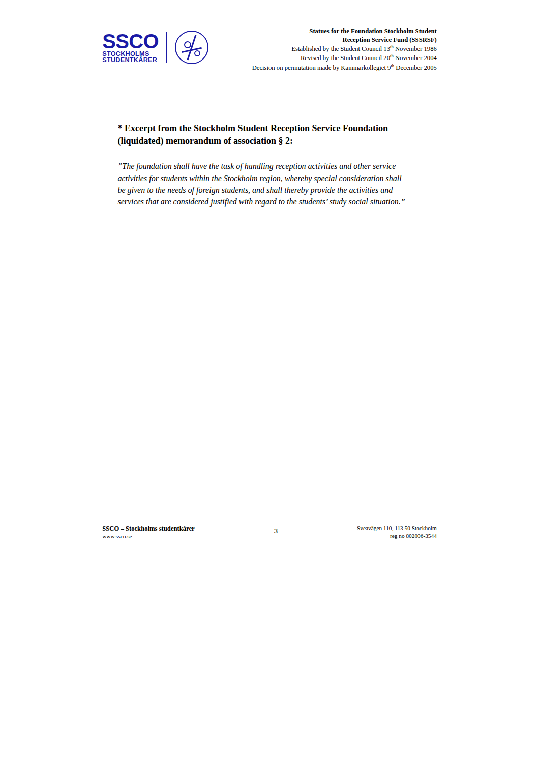SSCO STOCKHOLMS STUDENTKÅRER
Statues for the Foundation Stockholm Student
Reception Service Fund (SSSRSF)
Established by the Student Council 13th November 1986
Revised by the Student Council 20th November 2004
Decision on permutation made by Kammarkollegiet 9th December 2005
* Excerpt from the Stockholm Student Reception Service Foundation (liquidated) memorandum of association § 2:
”The foundation shall have the task of handling reception activities and other service activities for students within the Stockholm region, whereby special consideration shall be given to the needs of foreign students, and shall thereby provide the activities and services that are considered justified with regard to the students’ study social situation.”
SSCO – Stockholms studentkårer
www.ssco.se
3
Sveavägen 110, 113 50 Stockholm
reg no 802006-3544